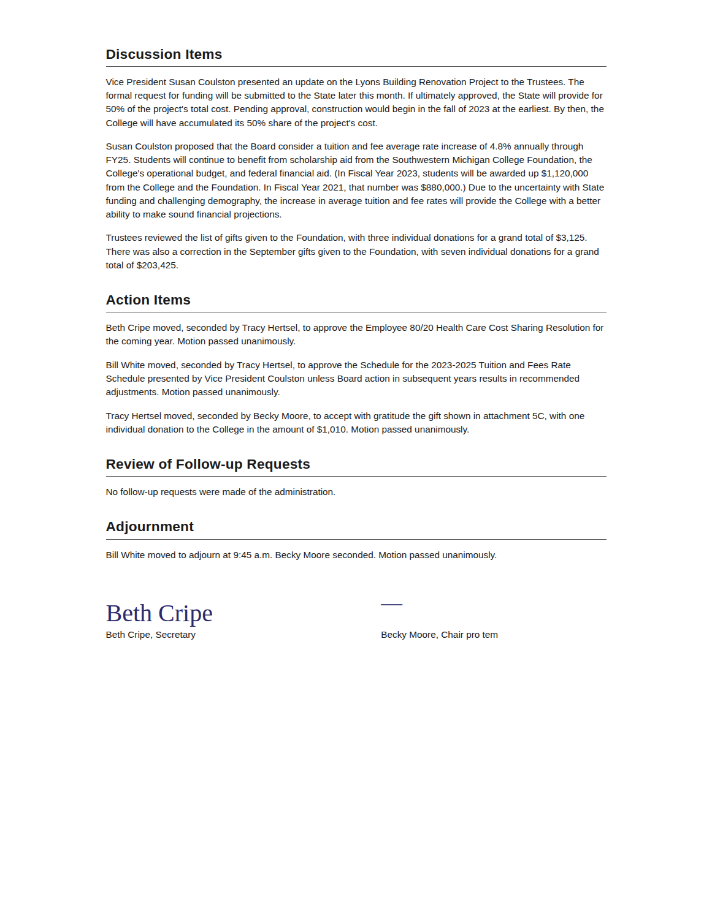Discussion Items
Vice President Susan Coulston presented an update on the Lyons Building Renovation Project to the Trustees. The formal request for funding will be submitted to the State later this month. If ultimately approved, the State will provide for 50% of the project's total cost. Pending approval, construction would begin in the fall of 2023 at the earliest. By then, the College will have accumulated its 50% share of the project's cost.
Susan Coulston proposed that the Board consider a tuition and fee average rate increase of 4.8% annually through FY25. Students will continue to benefit from scholarship aid from the Southwestern Michigan College Foundation, the College's operational budget, and federal financial aid. (In Fiscal Year 2023, students will be awarded up $1,120,000 from the College and the Foundation. In Fiscal Year 2021, that number was $880,000.) Due to the uncertainty with State funding and challenging demography, the increase in average tuition and fee rates will provide the College with a better ability to make sound financial projections.
Trustees reviewed the list of gifts given to the Foundation, with three individual donations for a grand total of $3,125. There was also a correction in the September gifts given to the Foundation, with seven individual donations for a grand total of $203,425.
Action Items
Beth Cripe moved, seconded by Tracy Hertsel, to approve the Employee 80/20 Health Care Cost Sharing Resolution for the coming year. Motion passed unanimously.
Bill White moved, seconded by Tracy Hertsel, to approve the Schedule for the 2023-2025 Tuition and Fees Rate Schedule presented by Vice President Coulston unless Board action in subsequent years results in recommended adjustments. Motion passed unanimously.
Tracy Hertsel moved, seconded by Becky Moore, to accept with gratitude the gift shown in attachment 5C, with one individual donation to the College in the amount of $1,010. Motion passed unanimously.
Review of Follow-up Requests
No follow-up requests were made of the administration.
Adjournment
Bill White moved to adjourn at 9:45 a.m. Becky Moore seconded. Motion passed unanimously.
| Beth Cripe Beth Cripe, Secretary | — Becky Moore, Chair pro tem |